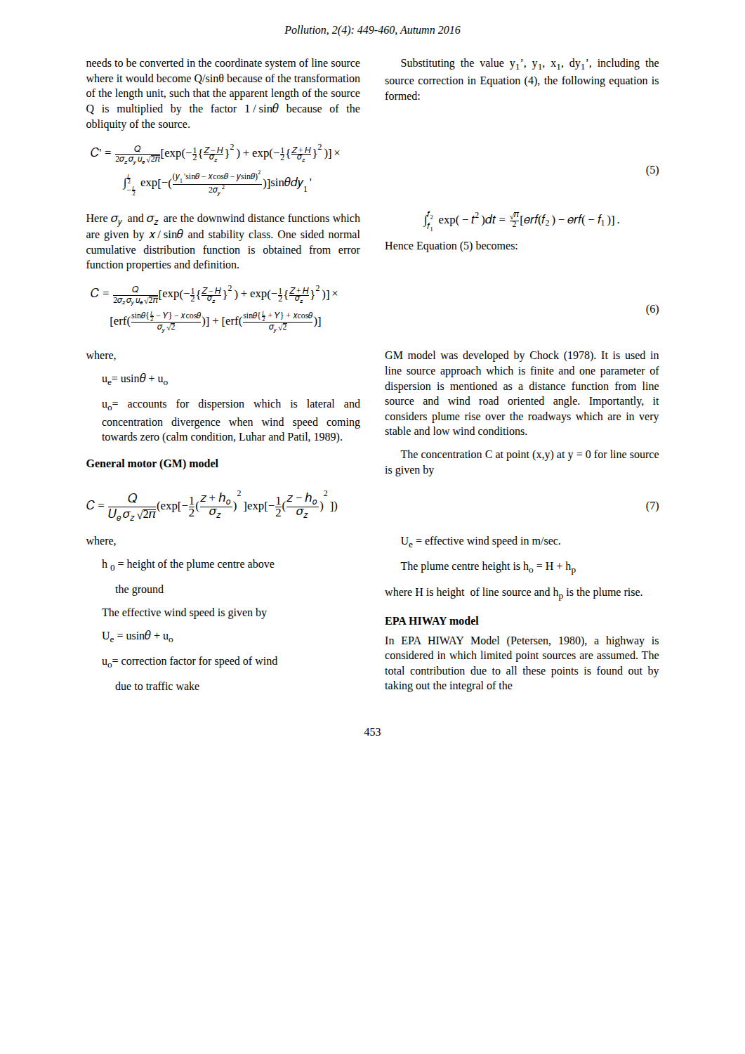Pollution, 2(4): 449-460, Autumn 2016
needs to be converted in the coordinate system of line source where it would become Q/sinθ because of the transformation of the length unit, such that the apparent length of the source Q is multiplied by the factor 1/sinθ because of the obliquity of the source.
Substituting the value y1’, y1, x1, dy1’, including the source correction in Equation (4), the following equation is formed:
C'= Q 2σzσyue2π [ exp⁡ ( −12 {Z−Hσz} 2 ) + exp⁡ ( −12 {Z+Hσz} 2 ) ] × ∫ −L2 L2 exp⁡ [ − ( (y1'sinθ−xcosθ−ysinθ) 2 2σy2 ) ] sinθdy1' (5)
Here σy and σz are the downwind distance functions which are given by x/sinθ and stability class. One sided normal cumulative distribution function is obtained from error function properties and definition.
∫ f1 f2 exp⁡(−t2)dt = π2 [erf(f2)−erf(−f1)] .
Hence Equation (5) becomes:
C= Q 2σzσyue2π [ exp⁡ ( −12 {Z−Hσz} 2 ) + exp⁡ ( −12 {Z+Hσz} 2 ) ] × [ erf ( sinθ{L2−Y}−xcosθ σy2 ) ] + [ erf ( sinθ{L2+Y}+xcosθ σy2 ) ] (6)
where,
ue= usinθ + uo
uo= accounts for dispersion which is lateral and concentration divergence when wind speed coming towards zero (calm condition, Luhar and Patil, 1989).
General motor (GM) model
GM model was developed by Chock (1978). It is used in line source approach which is finite and one parameter of dispersion is mentioned as a distance function from line source and wind road oriented angle. Importantly, it considers plume rise over the roadways which are in very stable and low wind conditions.
The concentration C at point (x,y) at y = 0 for line source is given by
C= Q Ueσz2π ( exp⁡ [ −12 (z+hoσz) 2 ] exp⁡ [ −12 (z−hoσz) 2 ] ) (7)
where,
h 0 = height of the plume centre above
the ground
The effective wind speed is given by
Ue = usinθ + uo
uo= correction factor for speed of wind
due to traffic wake
Ue = effective wind speed in m/sec.
The plume centre height is ho = H + hp
where H is height of line source and hp is the plume rise.
EPA HIWAY model
In EPA HIWAY Model (Petersen, 1980), a highway is considered in which limited point sources are assumed. The total contribution due to all these points is found out by taking out the integral of the
453